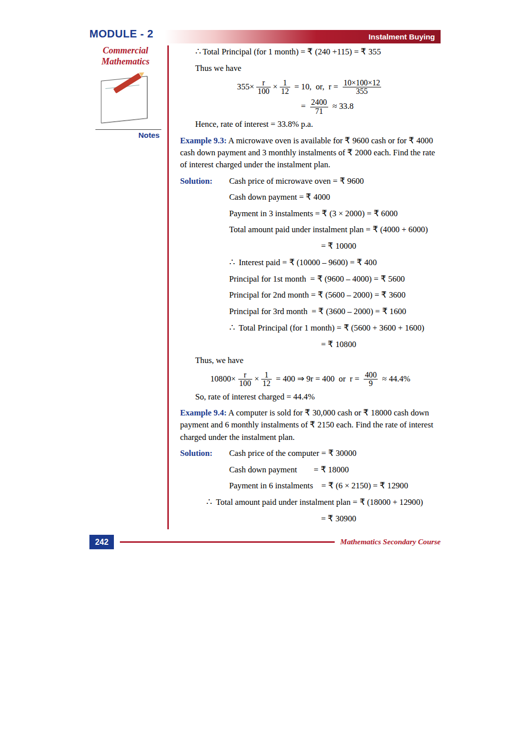MODULE - 2
Instalment Buying
Commercial
Mathematics
Notes
∴ Total Principal (for 1 month) = ₹ (240 +115) = ₹ 355
Thus we have
355×r 100×112 = 10, or, r = 10×100×12355
= 240071 ≈ 33.8
Hence, rate of interest = 33.8% p.a.
Example 9.3: A microwave oven is available for ₹ 9600 cash or for ₹ 4000 cash down payment and 3 monthly instalments of ₹ 2000 each. Find the rate of interest charged under the instalment plan.
Solution:
Cash price of microwave oven = ₹ 9600
Cash down payment = ₹ 4000
Payment in 3 instalments = ₹ (3 × 2000) = ₹ 6000
Total amount paid under instalment plan = ₹ (4000 + 6000)
= ₹ 10000
∴ Interest paid = ₹ (10000 – 9600) = ₹ 400
Principal for 1st month = ₹ (9600 – 4000) = ₹ 5600
Principal for 2nd month = ₹ (5600 – 2000) = ₹ 3600
Principal for 3rd month = ₹ (3600 – 2000) = ₹ 1600
∴ Total Principal (for 1 month) = ₹ (5600 + 3600 + 1600)
= ₹ 10800
Thus, we have
10800×r 100×112 = 400 ⇒ 9r = 400 or r = 4009 ≈ 44.4%
So, rate of interest charged = 44.4%
Example 9.4: A computer is sold for ₹ 30,000 cash or ₹ 18000 cash down payment and 6 monthly instalments of ₹ 2150 each. Find the rate of interest charged under the instalment plan.
Solution:
Cash price of the computer = ₹ 30000
Cash down payment = ₹ 18000
Payment in 6 instalments = ₹ (6 × 2150) = ₹ 12900
∴ Total amount paid under instalment plan = ₹ (18000 + 12900)
= ₹ 30900
242
Mathematics Secondary Course